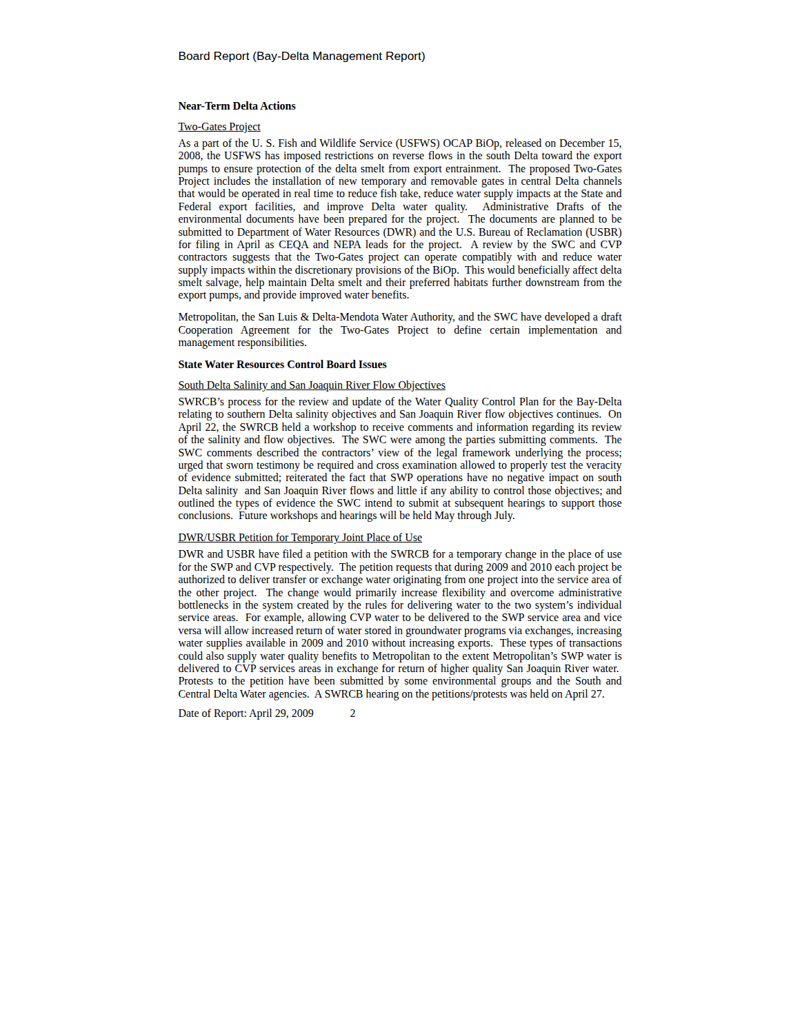Board Report (Bay-Delta Management Report)
Near-Term Delta Actions
Two-Gates Project
As a part of the U. S. Fish and Wildlife Service (USFWS) OCAP BiOp, released on December 15, 2008, the USFWS has imposed restrictions on reverse flows in the south Delta toward the export pumps to ensure protection of the delta smelt from export entrainment. The proposed Two-Gates Project includes the installation of new temporary and removable gates in central Delta channels that would be operated in real time to reduce fish take, reduce water supply impacts at the State and Federal export facilities, and improve Delta water quality. Administrative Drafts of the environmental documents have been prepared for the project. The documents are planned to be submitted to Department of Water Resources (DWR) and the U.S. Bureau of Reclamation (USBR) for filing in April as CEQA and NEPA leads for the project. A review by the SWC and CVP contractors suggests that the Two-Gates project can operate compatibly with and reduce water supply impacts within the discretionary provisions of the BiOp. This would beneficially affect delta smelt salvage, help maintain Delta smelt and their preferred habitats further downstream from the export pumps, and provide improved water benefits.
Metropolitan, the San Luis & Delta-Mendota Water Authority, and the SWC have developed a draft Cooperation Agreement for the Two-Gates Project to define certain implementation and management responsibilities.
State Water Resources Control Board Issues
South Delta Salinity and San Joaquin River Flow Objectives
SWRCB’s process for the review and update of the Water Quality Control Plan for the Bay-Delta relating to southern Delta salinity objectives and San Joaquin River flow objectives continues. On April 22, the SWRCB held a workshop to receive comments and information regarding its review of the salinity and flow objectives. The SWC were among the parties submitting comments. The SWC comments described the contractors’ view of the legal framework underlying the process; urged that sworn testimony be required and cross examination allowed to properly test the veracity of evidence submitted; reiterated the fact that SWP operations have no negative impact on south Delta salinity and San Joaquin River flows and little if any ability to control those objectives; and outlined the types of evidence the SWC intend to submit at subsequent hearings to support those conclusions. Future workshops and hearings will be held May through July.
DWR/USBR Petition for Temporary Joint Place of Use
DWR and USBR have filed a petition with the SWRCB for a temporary change in the place of use for the SWP and CVP respectively. The petition requests that during 2009 and 2010 each project be authorized to deliver transfer or exchange water originating from one project into the service area of the other project. The change would primarily increase flexibility and overcome administrative bottlenecks in the system created by the rules for delivering water to the two system’s individual service areas. For example, allowing CVP water to be delivered to the SWP service area and vice versa will allow increased return of water stored in groundwater programs via exchanges, increasing water supplies available in 2009 and 2010 without increasing exports. These types of transactions could also supply water quality benefits to Metropolitan to the extent Metropolitan’s SWP water is delivered to CVP services areas in exchange for return of higher quality San Joaquin River water. Protests to the petition have been submitted by some environmental groups and the South and Central Delta Water agencies. A SWRCB hearing on the petitions/protests was held on April 27.
Date of Report: April 29, 20092